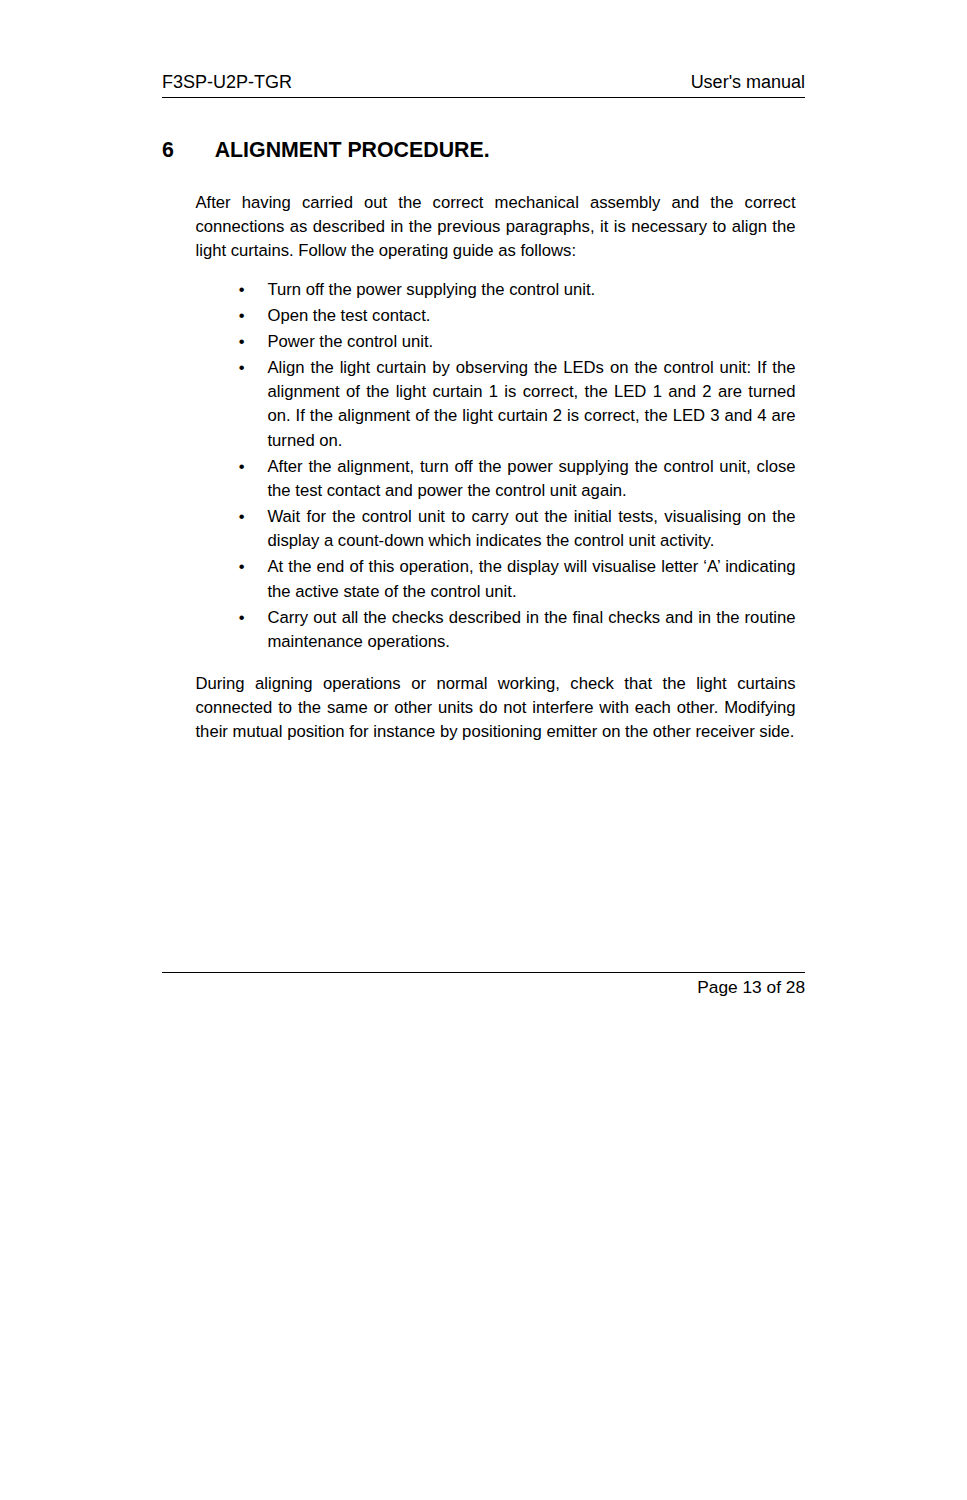F3SP-U2P-TGR
User's manual
6 ALIGNMENT PROCEDURE.
After having carried out the correct mechanical assembly and the correct connections as described in the previous paragraphs, it is necessary to align the light curtains. Follow the operating guide as follows:
Turn off the power supplying the control unit.
Open the test contact.
Power the control unit.
Align the light curtain by observing the LEDs on the control unit: If the alignment of the light curtain 1 is correct, the LED 1 and 2 are turned on. If the alignment of the light curtain 2 is correct, the LED 3 and 4 are turned on.
After the alignment, turn off the power supplying the control unit, close the test contact and power the control unit again.
Wait for the control unit to carry out the initial tests, visualising on the display a count-down which indicates the control unit activity.
At the end of this operation, the display will visualise letter ‘A’ indicating the active state of the control unit.
Carry out all the checks described in the final checks and in the routine maintenance operations.
During aligning operations or normal working, check that the light curtains connected to the same or other units do not interfere with each other. Modifying their mutual position for instance by positioning emitter on the other receiver side.
Page 13 of 28